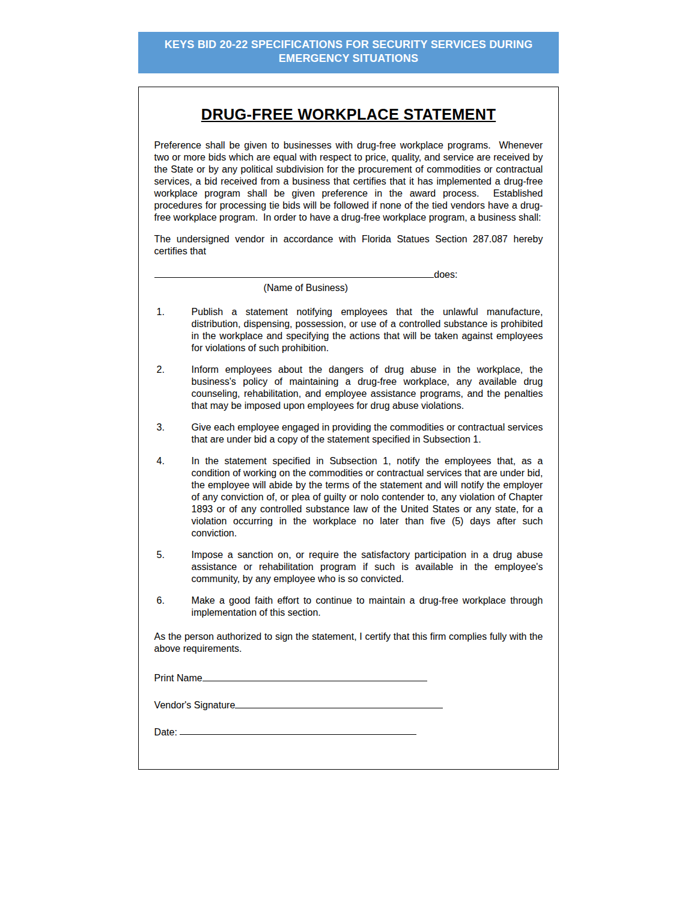KEYS BID 20-22 SPECIFICATIONS FOR SECURITY SERVICES DURING
EMERGENCY SITUATIONS
DRUG-FREE WORKPLACE STATEMENT
Preference shall be given to businesses with drug-free workplace programs. Whenever two or more bids which are equal with respect to price, quality, and service are received by the State or by any political subdivision for the procurement of commodities or contractual services, a bid received from a business that certifies that it has implemented a drug-free workplace program shall be given preference in the award process. Established procedures for processing tie bids will be followed if none of the tied vendors have a drug-free workplace program. In order to have a drug-free workplace program, a business shall:
The undersigned vendor in accordance with Florida Statues Section 287.087 hereby certifies that
does:
(Name of Business)
1. Publish a statement notifying employees that the unlawful manufacture, distribution, dispensing, possession, or use of a controlled substance is prohibited in the workplace and specifying the actions that will be taken against employees for violations of such prohibition.
2. Inform employees about the dangers of drug abuse in the workplace, the business's policy of maintaining a drug-free workplace, any available drug counseling, rehabilitation, and employee assistance programs, and the penalties that may be imposed upon employees for drug abuse violations.
3. Give each employee engaged in providing the commodities or contractual services that are under bid a copy of the statement specified in Subsection 1.
4. In the statement specified in Subsection 1, notify the employees that, as a condition of working on the commodities or contractual services that are under bid, the employee will abide by the terms of the statement and will notify the employer of any conviction of, or plea of guilty or nolo contender to, any violation of Chapter 1893 or of any controlled substance law of the United States or any state, for a violation occurring in the workplace no later than five (5) days after such conviction.
5. Impose a sanction on, or require the satisfactory participation in a drug abuse assistance or rehabilitation program if such is available in the employee's community, by any employee who is so convicted.
6. Make a good faith effort to continue to maintain a drug-free workplace through implementation of this section.
As the person authorized to sign the statement, I certify that this firm complies fully with the above requirements.
Print Name
Vendor's Signature
Date: